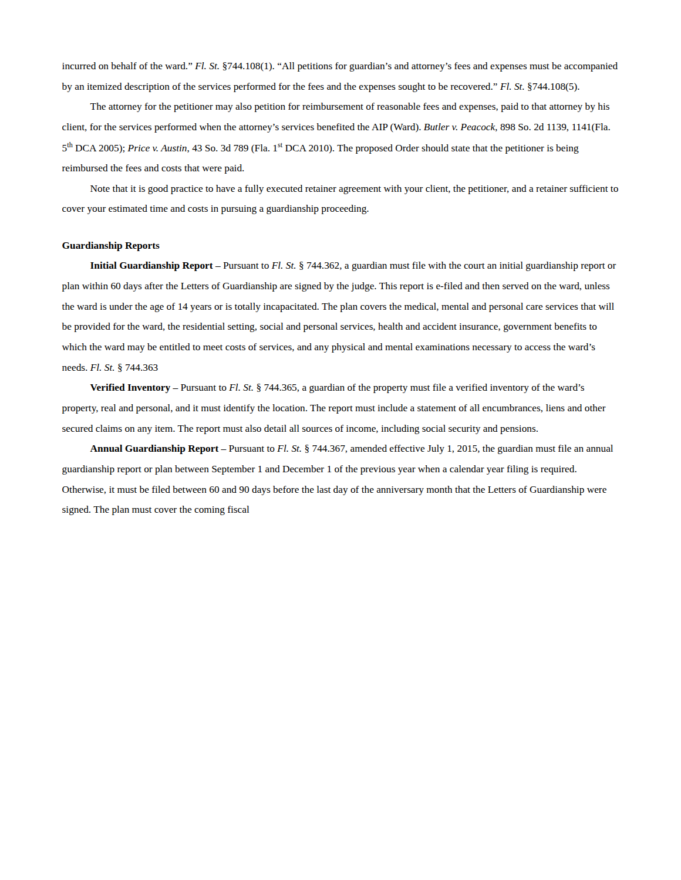incurred on behalf of the ward.” Fl. St. §744.108(1). “All petitions for guardian’s and attorney’s fees and expenses must be accompanied by an itemized description of the services performed for the fees and the expenses sought to be recovered.” Fl. St. §744.108(5).
The attorney for the petitioner may also petition for reimbursement of reasonable fees and expenses, paid to that attorney by his client, for the services performed when the attorney’s services benefited the AIP (Ward). Butler v. Peacock, 898 So. 2d 1139, 1141(Fla. 5th DCA 2005); Price v. Austin, 43 So. 3d 789 (Fla. 1st DCA 2010). The proposed Order should state that the petitioner is being reimbursed the fees and costs that were paid.
Note that it is good practice to have a fully executed retainer agreement with your client, the petitioner, and a retainer sufficient to cover your estimated time and costs in pursuing a guardianship proceeding.
Guardianship Reports
Initial Guardianship Report – Pursuant to Fl. St. § 744.362, a guardian must file with the court an initial guardianship report or plan within 60 days after the Letters of Guardianship are signed by the judge. This report is e-filed and then served on the ward, unless the ward is under the age of 14 years or is totally incapacitated. The plan covers the medical, mental and personal care services that will be provided for the ward, the residential setting, social and personal services, health and accident insurance, government benefits to which the ward may be entitled to meet costs of services, and any physical and mental examinations necessary to access the ward’s needs. Fl. St. § 744.363
Verified Inventory – Pursuant to Fl. St. § 744.365, a guardian of the property must file a verified inventory of the ward’s property, real and personal, and it must identify the location. The report must include a statement of all encumbrances, liens and other secured claims on any item. The report must also detail all sources of income, including social security and pensions.
Annual Guardianship Report – Pursuant to Fl. St. § 744.367, amended effective July 1, 2015, the guardian must file an annual guardianship report or plan between September 1 and December 1 of the previous year when a calendar year filing is required. Otherwise, it must be filed between 60 and 90 days before the last day of the anniversary month that the Letters of Guardianship were signed. The plan must cover the coming fiscal